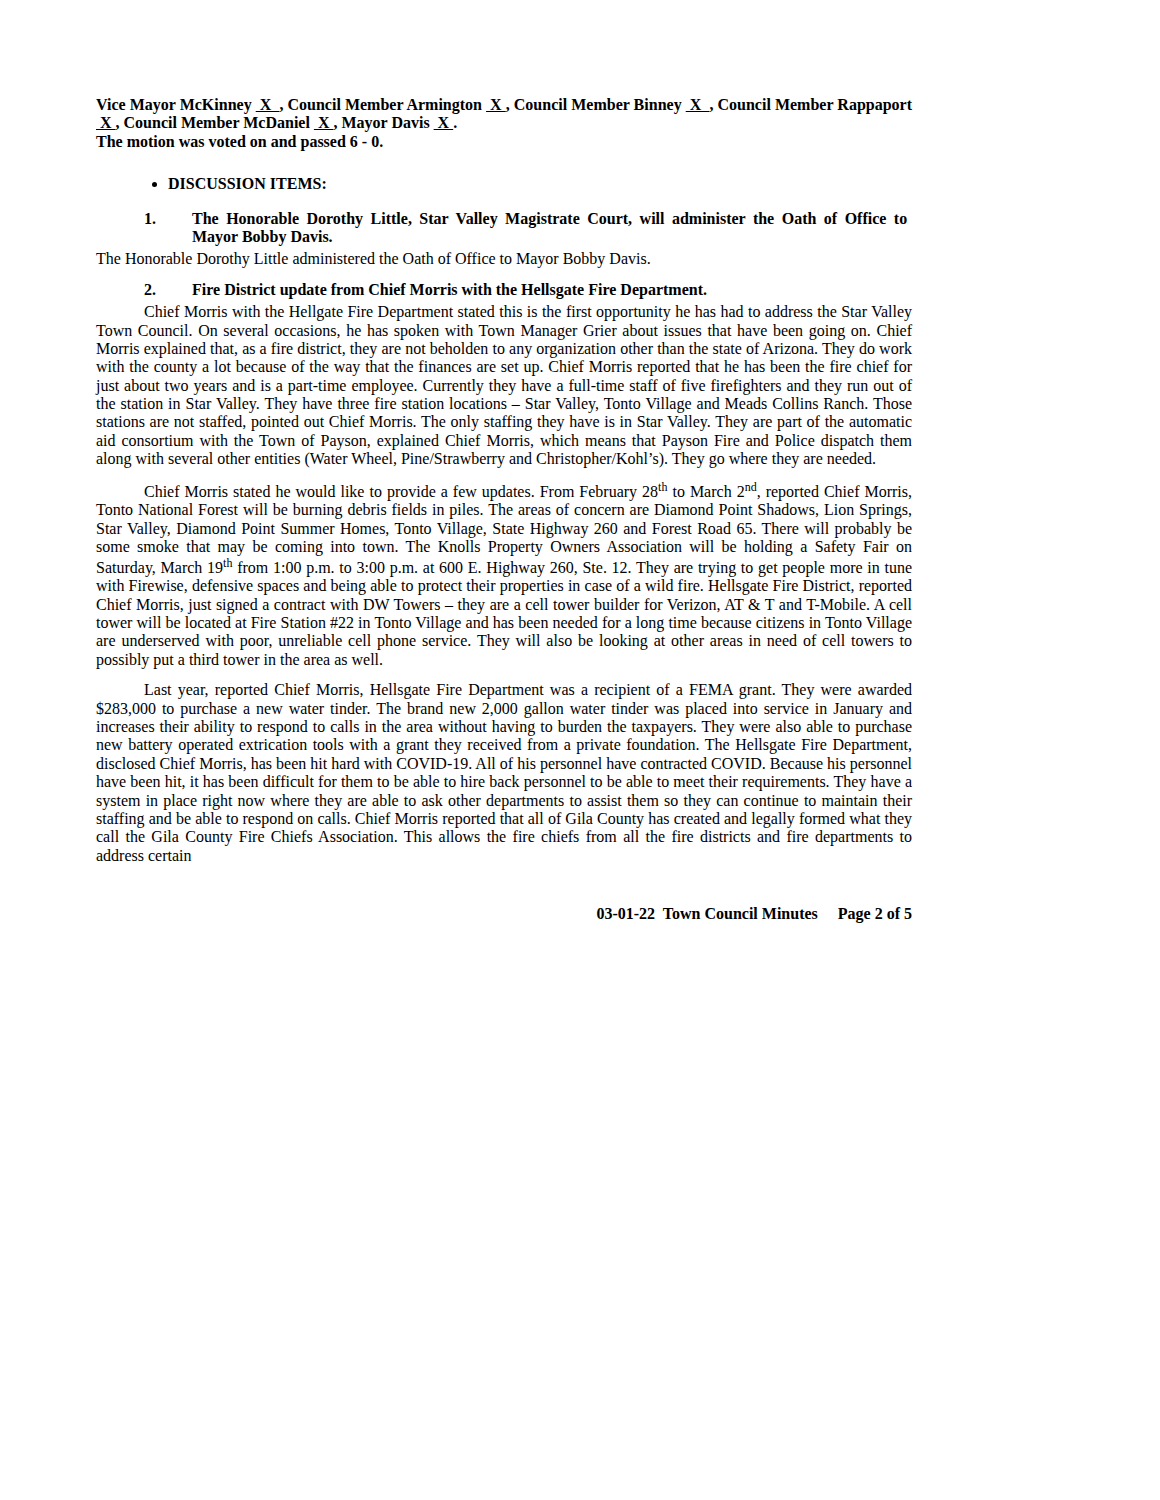Vice Mayor McKinney X , Council Member Armington X , Council Member Binney X , Council Member Rappaport X , Council Member McDaniel X , Mayor Davis X .
The motion was voted on and passed 6 - 0.
DISCUSSION ITEMS:
1. The Honorable Dorothy Little, Star Valley Magistrate Court, will administer the Oath of Office to Mayor Bobby Davis.
The Honorable Dorothy Little administered the Oath of Office to Mayor Bobby Davis.
2. Fire District update from Chief Morris with the Hellsgate Fire Department.
Chief Morris with the Hellgate Fire Department stated this is the first opportunity he has had to address the Star Valley Town Council. On several occasions, he has spoken with Town Manager Grier about issues that have been going on. Chief Morris explained that, as a fire district, they are not beholden to any organization other than the state of Arizona. They do work with the county a lot because of the way that the finances are set up. Chief Morris reported that he has been the fire chief for just about two years and is a part-time employee. Currently they have a full-time staff of five firefighters and they run out of the station in Star Valley. They have three fire station locations – Star Valley, Tonto Village and Meads Collins Ranch. Those stations are not staffed, pointed out Chief Morris. The only staffing they have is in Star Valley. They are part of the automatic aid consortium with the Town of Payson, explained Chief Morris, which means that Payson Fire and Police dispatch them along with several other entities (Water Wheel, Pine/Strawberry and Christopher/Kohl’s). They go where they are needed.
Chief Morris stated he would like to provide a few updates. From February 28th to March 2nd, reported Chief Morris, Tonto National Forest will be burning debris fields in piles. The areas of concern are Diamond Point Shadows, Lion Springs, Star Valley, Diamond Point Summer Homes, Tonto Village, State Highway 260 and Forest Road 65. There will probably be some smoke that may be coming into town. The Knolls Property Owners Association will be holding a Safety Fair on Saturday, March 19th from 1:00 p.m. to 3:00 p.m. at 600 E. Highway 260, Ste. 12. They are trying to get people more in tune with Firewise, defensive spaces and being able to protect their properties in case of a wild fire. Hellsgate Fire District, reported Chief Morris, just signed a contract with DW Towers – they are a cell tower builder for Verizon, AT & T and T-Mobile. A cell tower will be located at Fire Station #22 in Tonto Village and has been needed for a long time because citizens in Tonto Village are underserved with poor, unreliable cell phone service. They will also be looking at other areas in need of cell towers to possibly put a third tower in the area as well.
Last year, reported Chief Morris, Hellsgate Fire Department was a recipient of a FEMA grant. They were awarded $283,000 to purchase a new water tinder. The brand new 2,000 gallon water tinder was placed into service in January and increases their ability to respond to calls in the area without having to burden the taxpayers. They were also able to purchase new battery operated extrication tools with a grant they received from a private foundation. The Hellsgate Fire Department, disclosed Chief Morris, has been hit hard with COVID-19. All of his personnel have contracted COVID. Because his personnel have been hit, it has been difficult for them to be able to hire back personnel to be able to meet their requirements. They have a system in place right now where they are able to ask other departments to assist them so they can continue to maintain their staffing and be able to respond on calls. Chief Morris reported that all of Gila County has created and legally formed what they call the Gila County Fire Chiefs Association. This allows the fire chiefs from all the fire districts and fire departments to address certain
03-01-22 Town Council Minutes Page 2 of 5